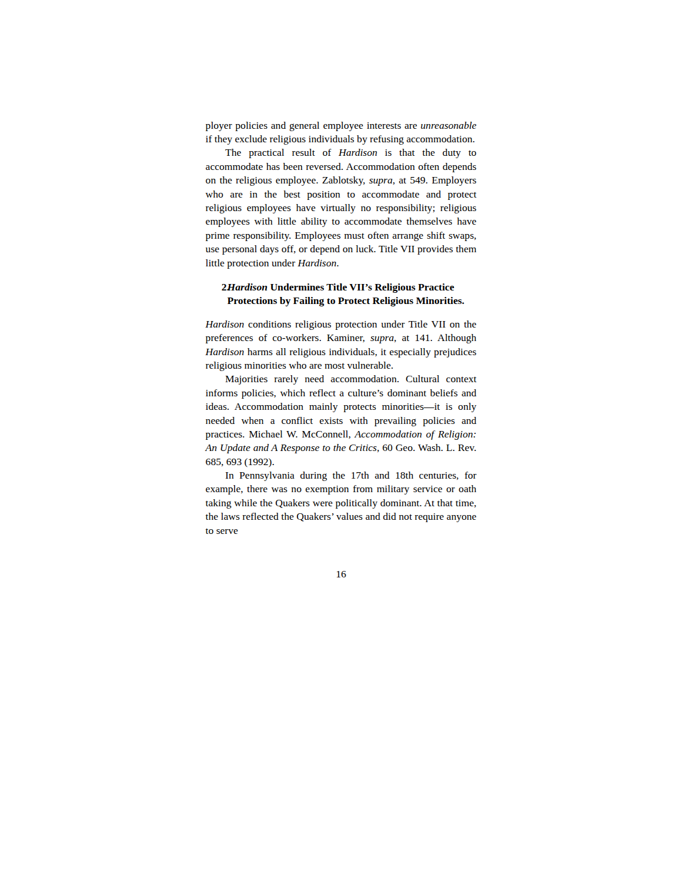ployer policies and general employee interests are unreasonable if they exclude religious individuals by refusing accommodation.
The practical result of Hardison is that the duty to accommodate has been reversed. Accommodation often depends on the religious employee. Zablotsky, supra, at 549. Employers who are in the best position to accommodate and protect religious employees have virtually no responsibility; religious employees with little ability to accommodate themselves have prime responsibility. Employees must often arrange shift swaps, use personal days off, or depend on luck. Title VII provides them little protection under Hardison.
2. Hardison Undermines Title VII’s Religious Practice Protections by Failing to Protect Religious Minorities.
Hardison conditions religious protection under Title VII on the preferences of co-workers. Kaminer, supra, at 141. Although Hardison harms all religious individuals, it especially prejudices religious minorities who are most vulnerable.
Majorities rarely need accommodation. Cultural context informs policies, which reflect a culture’s dominant beliefs and ideas. Accommodation mainly protects minorities—it is only needed when a conflict exists with prevailing policies and practices. Michael W. McConnell, Accommodation of Religion: An Update and A Response to the Critics, 60 Geo. Wash. L. Rev. 685, 693 (1992).
In Pennsylvania during the 17th and 18th centuries, for example, there was no exemption from military service or oath taking while the Quakers were politically dominant. At that time, the laws reflected the Quakers’ values and did not require anyone to serve
16